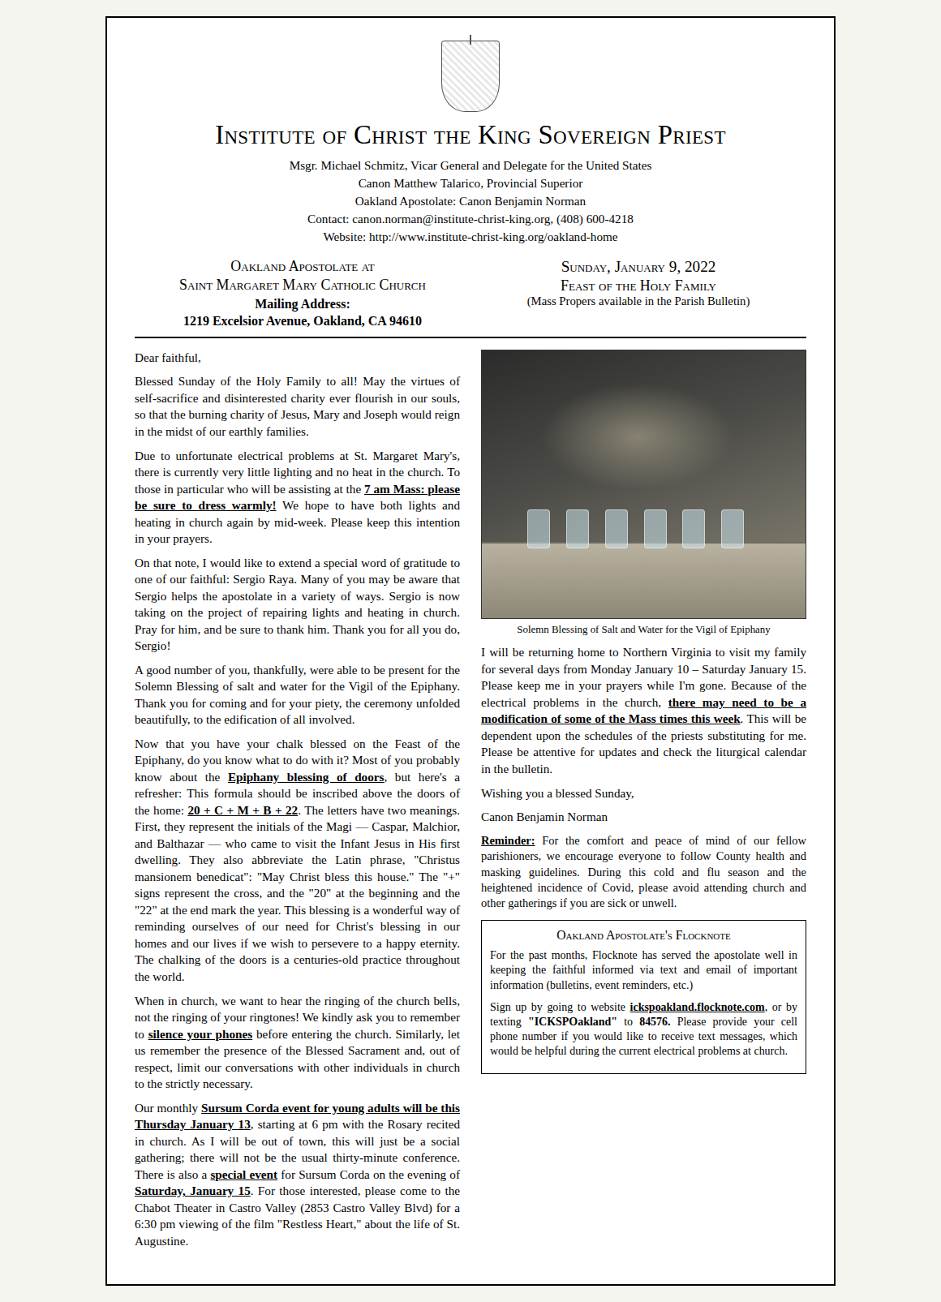Institute of Christ the King Sovereign Priest
Msgr. Michael Schmitz, Vicar General and Delegate for the United States
Canon Matthew Talarico, Provincial Superior
Oakland Apostolate: Canon Benjamin Norman
Contact: canon.norman@institute-christ-king.org, (408) 600-4218
Website: http://www.institute-christ-king.org/oakland-home
| Oakland Apostolate at Saint Margaret Mary Catholic Church Mailing Address: 1219 Excelsior Avenue, Oakland, CA 94610 | Sunday, January 9, 2022 Feast of the Holy Family (Mass Propers available in the Parish Bulletin) |
Dear faithful,
Blessed Sunday of the Holy Family to all! May the virtues of self-sacrifice and disinterested charity ever flourish in our souls, so that the burning charity of Jesus, Mary and Joseph would reign in the midst of our earthly families.
Due to unfortunate electrical problems at St. Margaret Mary's, there is currently very little lighting and no heat in the church. To those in particular who will be assisting at the 7 am Mass: please be sure to dress warmly! We hope to have both lights and heating in church again by mid-week. Please keep this intention in your prayers.
On that note, I would like to extend a special word of gratitude to one of our faithful: Sergio Raya. Many of you may be aware that Sergio helps the apostolate in a variety of ways. Sergio is now taking on the project of repairing lights and heating in church. Pray for him, and be sure to thank him. Thank you for all you do, Sergio!
A good number of you, thankfully, were able to be present for the Solemn Blessing of salt and water for the Vigil of the Epiphany. Thank you for coming and for your piety, the ceremony unfolded beautifully, to the edification of all involved.
Now that you have your chalk blessed on the Feast of the Epiphany, do you know what to do with it? Most of you probably know about the Epiphany blessing of doors, but here's a refresher: This formula should be inscribed above the doors of the home: 20 + C + M + B + 22. The letters have two meanings. First, they represent the initials of the Magi — Caspar, Malchior, and Balthazar — who came to visit the Infant Jesus in His first dwelling. They also abbreviate the Latin phrase, "Christus mansionem benedicat": "May Christ bless this house." The "+" signs represent the cross, and the "20" at the beginning and the "22" at the end mark the year. This blessing is a wonderful way of reminding ourselves of our need for Christ's blessing in our homes and our lives if we wish to persevere to a happy eternity. The chalking of the doors is a centuries-old practice throughout the world.
When in church, we want to hear the ringing of the church bells, not the ringing of your ringtones! We kindly ask you to remember to silence your phones before entering the church. Similarly, let us remember the presence of the Blessed Sacrament and, out of respect, limit our conversations with other individuals in church to the strictly necessary.
Our monthly Sursum Corda event for young adults will be this Thursday January 13, starting at 6 pm with the Rosary recited in church. As I will be out of town, this will just be a social gathering; there will not be the usual thirty-minute conference. There is also a special event for Sursum Corda on the evening of Saturday, January 15. For those interested, please come to the Chabot Theater in Castro Valley (2853 Castro Valley Blvd) for a 6:30 pm viewing of the film "Restless Heart," about the life of St. Augustine.
Solemn Blessing of Salt and Water for the Vigil of Epiphany
I will be returning home to Northern Virginia to visit my family for several days from Monday January 10 – Saturday January 15. Please keep me in your prayers while I'm gone. Because of the electrical problems in the church, there may need to be a modification of some of the Mass times this week. This will be dependent upon the schedules of the priests substituting for me. Please be attentive for updates and check the liturgical calendar in the bulletin.
Wishing you a blessed Sunday,
Canon Benjamin Norman
Reminder: For the comfort and peace of mind of our fellow parishioners, we encourage everyone to follow County health and masking guidelines. During this cold and flu season and the heightened incidence of Covid, please avoid attending church and other gatherings if you are sick or unwell.
Oakland Apostolate's Flocknote
For the past months, Flocknote has served the apostolate well in keeping the faithful informed via text and email of important information (bulletins, event reminders, etc.)
Sign up by going to website ickspoakland.flocknote.com, or by texting "ICKSPOakland" to 84576. Please provide your cell phone number if you would like to receive text messages, which would be helpful during the current electrical problems at church.